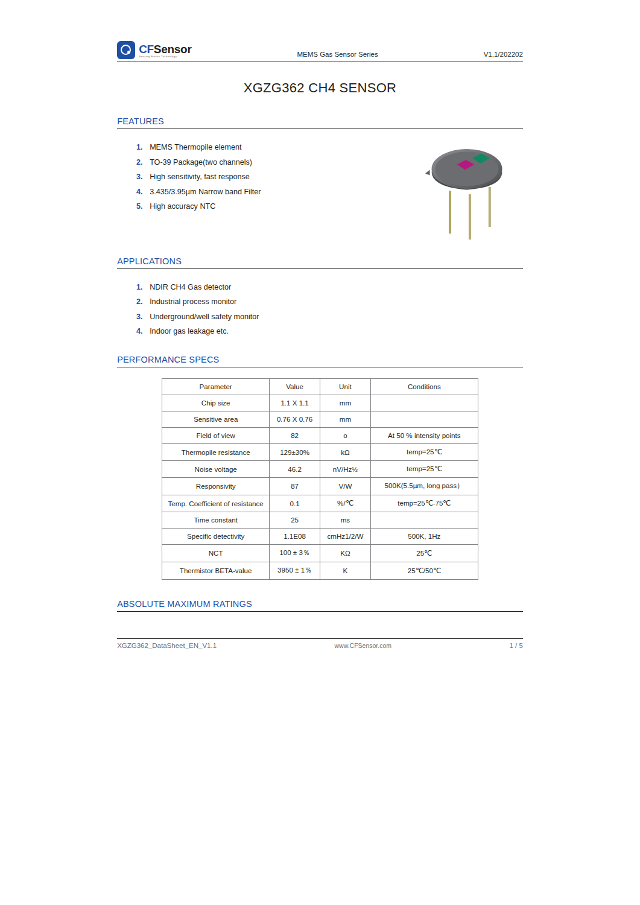CF Sensor
Sensing Future Technology
MEMS Gas Sensor Series
V1.1/202202
XGZG362 CH4 SENSOR
FEATURES
MEMS Thermopile element
TO-39 Package(two channels)
High sensitivity, fast response
3.435/3.95µm Narrow band Filter
High accuracy NTC
APPLICATIONS
NDIR CH4 Gas detector
Industrial process monitor
Underground/well safety monitor
Indoor gas leakage etc.
PERFORMANCE SPECS
| Parameter | Value | Unit | Conditions |
| --- | --- | --- | --- |
| Chip size | 1.1 X 1.1 | mm | |
| Sensitive area | 0.76 X 0.76 | mm | |
| Field of view | 82 | o | At 50 % intensity points |
| Thermopile resistance | 129±30% | kΩ | temp=25℃ |
| Noise voltage | 46.2 | nV/Hz½ | temp=25℃ |
| Responsivity | 87 | V/W | 500K(5.5µm, long pass） |
| Temp. Coefficient of resistance | 0.1 | %/℃ | temp=25℃-75℃ |
| Time constant | 25 | ms | |
| Specific detectivity | 1.1E08 | cmHz1/2/W | 500K, 1Hz |
| NCT | 100 ± 3％ | KΩ | 25℃ |
| Thermistor BETA-value | 3950 ± 1％ | K | 25℃/50℃ |
ABSOLUTE MAXIMUM RATINGS
XGZG362_DataSheet_EN_V1.1
www.CFSensor.com
1 / 5